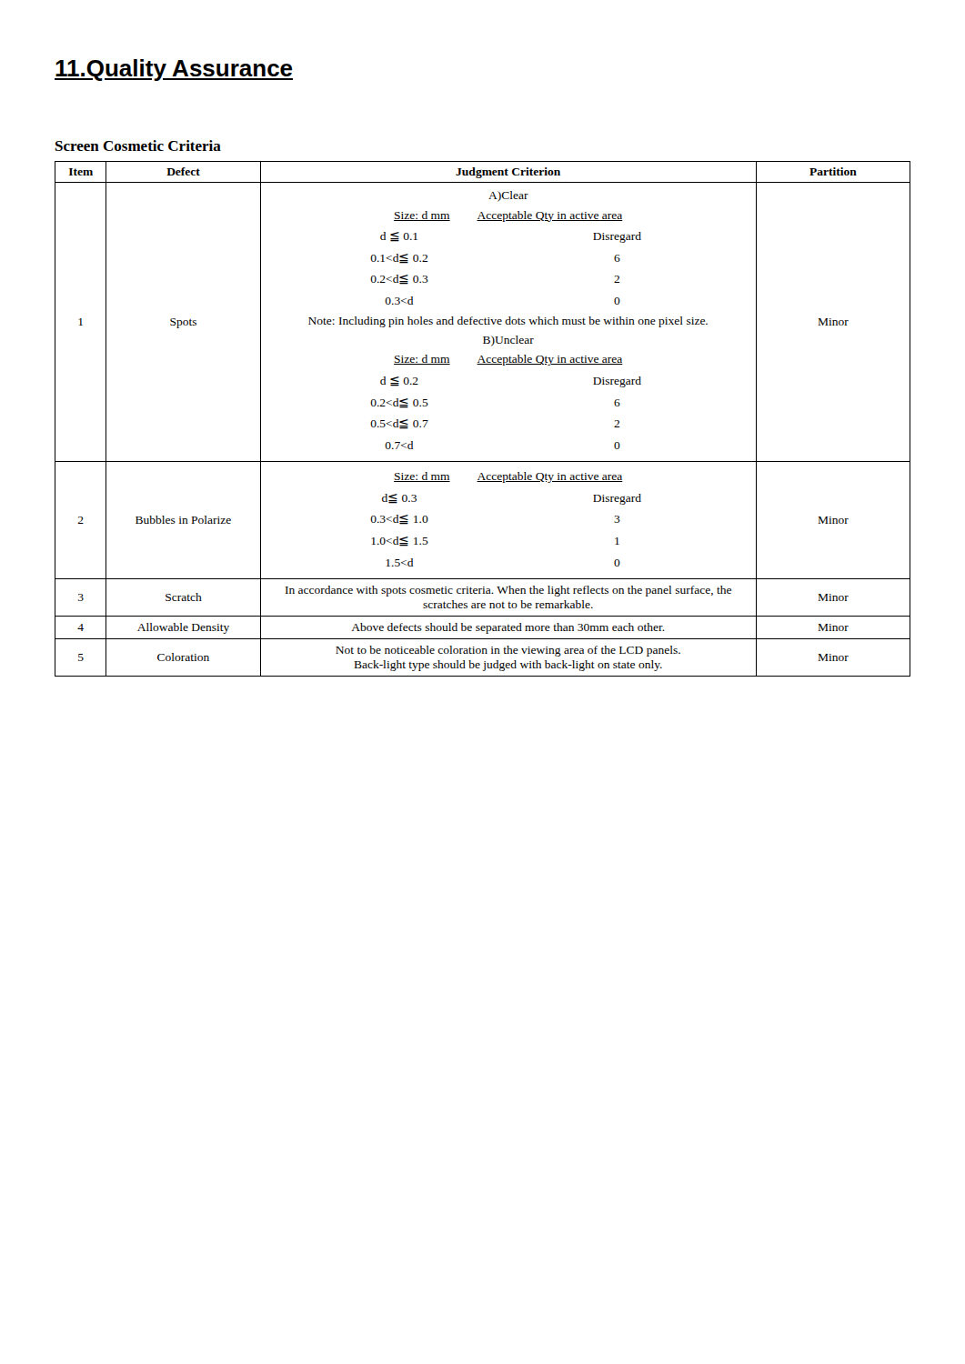11.Quality Assurance
Screen Cosmetic Criteria
| Item | Defect | Judgment Criterion | Partition |
| --- | --- | --- | --- |
| 1 | Spots | A)Clear Size: d mm Acceptable Qty in active area d ≦ 0.1 Disregard 0.1<d≦ 0.2 6 0.2<d≦ 0.3 2 0.3<d 0 Note: Including pin holes and defective dots which must be within one pixel size. B)Unclear Size: d mm Acceptable Qty in active area d ≦ 0.2 Disregard 0.2<d≦ 0.5 6 0.5<d≦ 0.7 2 0.7<d 0 | Minor |
| 2 | Bubbles in Polarize | Size: d mm Acceptable Qty in active area d≦ 0.3 Disregard 0.3<d≦ 1.0 3 1.0<d≦ 1.5 1 1.5<d 0 | Minor |
| 3 | Scratch | In accordance with spots cosmetic criteria. When the light reflects on the panel surface, the scratches are not to be remarkable. | Minor |
| 4 | Allowable Density | Above defects should be separated more than 30mm each other. | Minor |
| 5 | Coloration | Not to be noticeable coloration in the viewing area of the LCD panels. Back-light type should be judged with back-light on state only. | Minor |